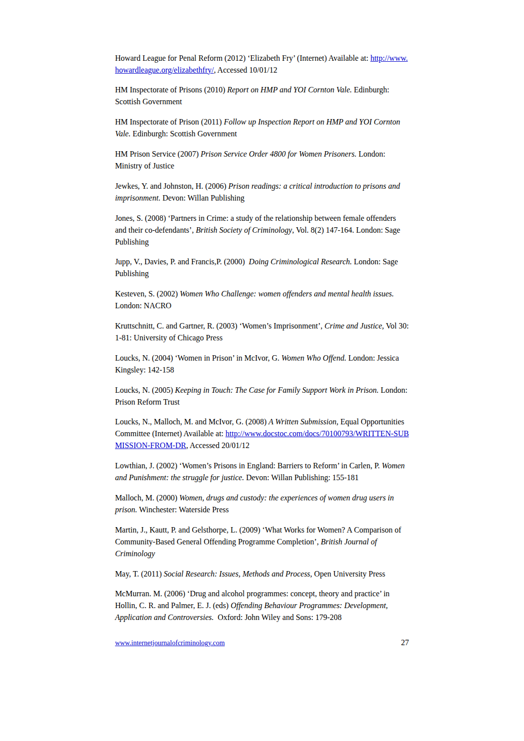Howard League for Penal Reform (2012) ‘Elizabeth Fry’ (Internet) Available at: http://www.howardleague.org/elizabethfry/, Accessed 10/01/12
HM Inspectorate of Prisons (2010) Report on HMP and YOI Cornton Vale. Edinburgh: Scottish Government
HM Inspectorate of Prison (2011) Follow up Inspection Report on HMP and YOI Cornton Vale. Edinburgh: Scottish Government
HM Prison Service (2007) Prison Service Order 4800 for Women Prisoners. London: Ministry of Justice
Jewkes, Y. and Johnston, H. (2006) Prison readings: a critical introduction to prisons and imprisonment. Devon: Willan Publishing
Jones, S. (2008) ‘Partners in Crime: a study of the relationship between female offenders and their co-defendants’, British Society of Criminology, Vol. 8(2) 147-164. London: Sage Publishing
Jupp, V., Davies, P. and Francis,P. (2000) Doing Criminological Research. London: Sage Publishing
Kesteven, S. (2002) Women Who Challenge: women offenders and mental health issues. London: NACRO
Kruttschnitt, C. and Gartner, R. (2003) ‘Women’s Imprisonment’, Crime and Justice, Vol 30: 1-81: University of Chicago Press
Loucks, N. (2004) ‘Women in Prison’ in McIvor, G. Women Who Offend. London: Jessica Kingsley: 142-158
Loucks, N. (2005) Keeping in Touch: The Case for Family Support Work in Prison. London: Prison Reform Trust
Loucks, N., Malloch, M. and McIvor, G. (2008) A Written Submission, Equal Opportunities Committee (Internet) Available at: http://www.docstoc.com/docs/70100793/WRITTEN-SUBMISSION-FROM-DR, Accessed 20/01/12
Lowthian, J. (2002) ‘Women’s Prisons in England: Barriers to Reform’ in Carlen, P. Women and Punishment: the struggle for justice. Devon: Willan Publishing: 155-181
Malloch, M. (2000) Women, drugs and custody: the experiences of women drug users in prison. Winchester: Waterside Press
Martin, J., Kautt, P. and Gelsthorpe, L. (2009) ‘What Works for Women? A Comparison of Community-Based General Offending Programme Completion’, British Journal of Criminology
May, T. (2011) Social Research: Issues, Methods and Process, Open University Press
McMurran. M. (2006) ‘Drug and alcohol programmes: concept, theory and practice’ in Hollin, C. R. and Palmer, E. J. (eds) Offending Behaviour Programmes: Development, Application and Controversies. Oxford: John Wiley and Sons: 179-208
www.internetjournalofcriminology.com 27